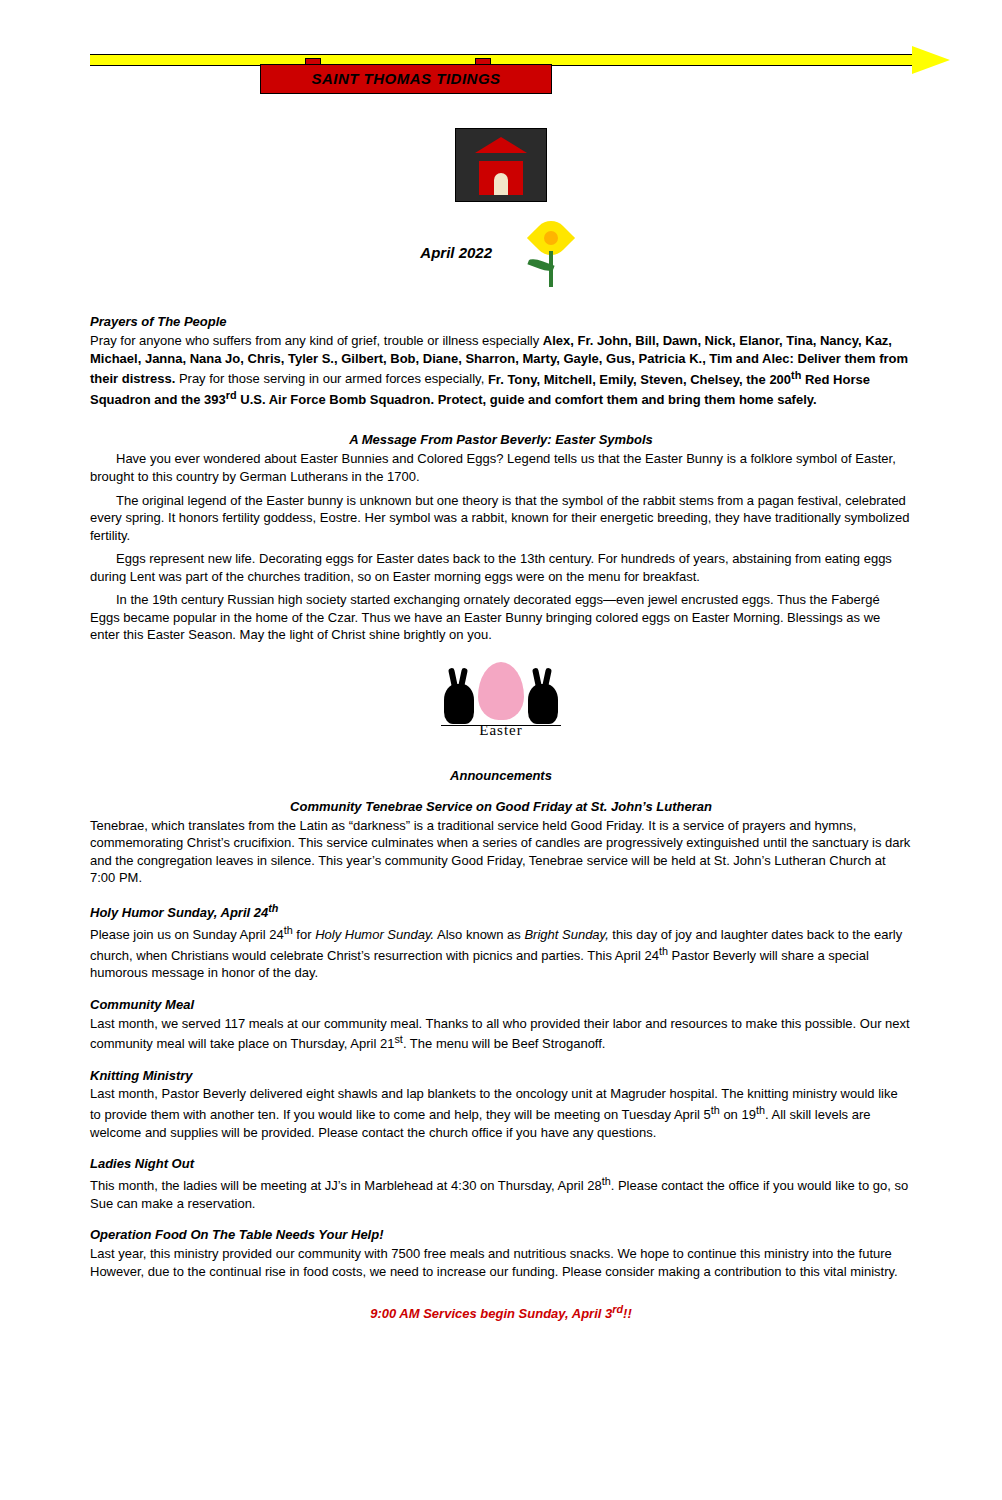SAINT THOMAS TIDINGS
April 2022
Prayers of The People
Pray for anyone who suffers from any kind of grief, trouble or illness especially Alex, Fr. John, Bill, Dawn, Nick, Elanor, Tina, Nancy, Kaz, Michael, Janna, Nana Jo, Chris, Tyler S., Gilbert, Bob, Diane, Sharron, Marty, Gayle, Gus, Patricia K., Tim and Alec: Deliver them from their distress. Pray for those serving in our armed forces especially, Fr. Tony, Mitchell, Emily, Steven, Chelsey, the 200th Red Horse Squadron and the 393rd U.S. Air Force Bomb Squadron. Protect, guide and comfort them and bring them home safely.
A Message From Pastor Beverly: Easter Symbols
Have you ever wondered about Easter Bunnies and Colored Eggs? Legend tells us that the Easter Bunny is a folklore symbol of Easter, brought to this country by German Lutherans in the 1700.
The original legend of the Easter bunny is unknown but one theory is that the symbol of the rabbit stems from a pagan festival, celebrated every spring. It honors fertility goddess, Eostre. Her symbol was a rabbit, known for their energetic breeding, they have traditionally symbolized fertility.
Eggs represent new life. Decorating eggs for Easter dates back to the 13th century. For hundreds of years, abstaining from eating eggs during Lent was part of the churches tradition, so on Easter morning eggs were on the menu for breakfast.
In the 19th century Russian high society started exchanging ornately decorated eggs—even jewel encrusted eggs. Thus the Fabergé Eggs became popular in the home of the Czar. Thus we have an Easter Bunny bringing colored eggs on Easter Morning. Blessings as we enter this Easter Season. May the light of Christ shine brightly on you.
Easter
Announcements
Community Tenebrae Service on Good Friday at St. John’s Lutheran
Tenebrae, which translates from the Latin as “darkness” is a traditional service held Good Friday. It is a service of prayers and hymns, commemorating Christ’s crucifixion. This service culminates when a series of candles are progressively extinguished until the sanctuary is dark and the congregation leaves in silence. This year’s community Good Friday, Tenebrae service will be held at St. John’s Lutheran Church at 7:00 PM.
Holy Humor Sunday, April 24th
Please join us on Sunday April 24th for Holy Humor Sunday. Also known as Bright Sunday, this day of joy and laughter dates back to the early church, when Christians would celebrate Christ’s resurrection with picnics and parties. This April 24th Pastor Beverly will share a special humorous message in honor of the day.
Community Meal
Last month, we served 117 meals at our community meal. Thanks to all who provided their labor and resources to make this possible. Our next community meal will take place on Thursday, April 21st. The menu will be Beef Stroganoff.
Knitting Ministry
Last month, Pastor Beverly delivered eight shawls and lap blankets to the oncology unit at Magruder hospital. The knitting ministry would like to provide them with another ten. If you would like to come and help, they will be meeting on Tuesday April 5th on 19th. All skill levels are welcome and supplies will be provided. Please contact the church office if you have any questions.
Ladies Night Out
This month, the ladies will be meeting at JJ’s in Marblehead at 4:30 on Thursday, April 28th. Please contact the office if you would like to go, so Sue can make a reservation.
Operation Food On The Table Needs Your Help!
Last year, this ministry provided our community with 7500 free meals and nutritious snacks. We hope to continue this ministry into the future However, due to the continual rise in food costs, we need to increase our funding. Please consider making a contribution to this vital ministry.
9:00 AM Services begin Sunday, April 3rd!!